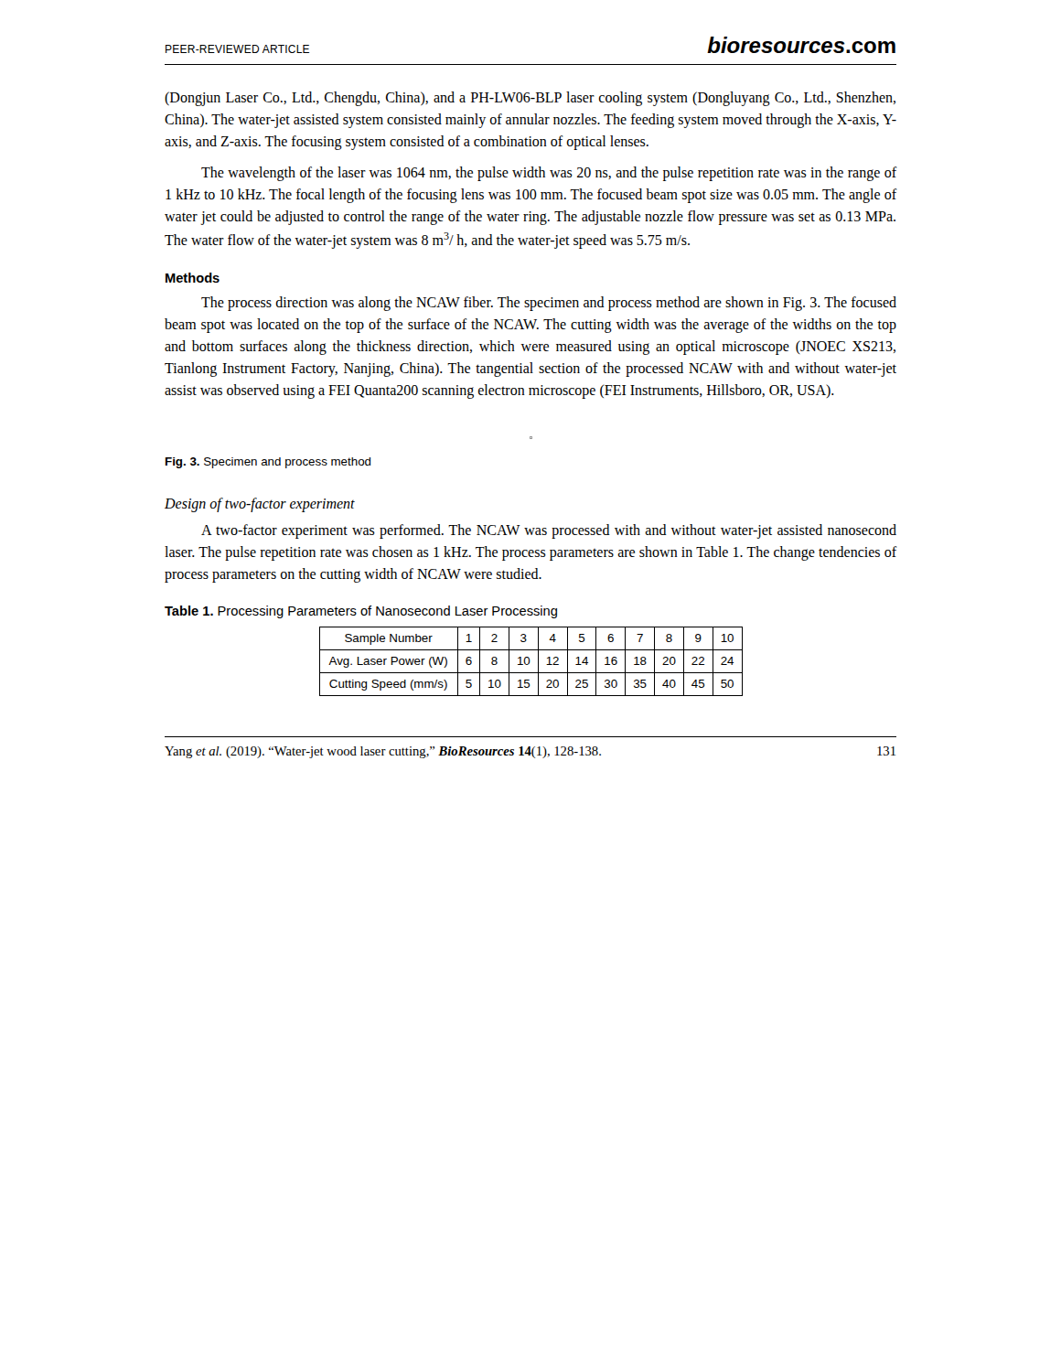PEER-REVIEWED ARTICLE
bioresources.com
(Dongjun Laser Co., Ltd., Chengdu, China), and a PH-LW06-BLP laser cooling system (Dongluyang Co., Ltd., Shenzhen, China). The water-jet assisted system consisted mainly of annular nozzles. The feeding system moved through the X-axis, Y-axis, and Z-axis. The focusing system consisted of a combination of optical lenses.
The wavelength of the laser was 1064 nm, the pulse width was 20 ns, and the pulse repetition rate was in the range of 1 kHz to 10 kHz. The focal length of the focusing lens was 100 mm. The focused beam spot size was 0.05 mm. The angle of water jet could be adjusted to control the range of the water ring. The adjustable nozzle flow pressure was set as 0.13 MPa. The water flow of the water-jet system was 8 m3/ h, and the water-jet speed was 5.75 m/s.
Methods
The process direction was along the NCAW fiber. The specimen and process method are shown in Fig. 3. The focused beam spot was located on the top of the surface of the NCAW. The cutting width was the average of the widths on the top and bottom surfaces along the thickness direction, which were measured using an optical microscope (JNOEC XS213, Tianlong Instrument Factory, Nanjing, China). The tangential section of the processed NCAW with and without water-jet assist was observed using a FEI Quanta200 scanning electron microscope (FEI Instruments, Hillsboro, OR, USA).
Fig. 3. Specimen and process method
Design of two-factor experiment
A two-factor experiment was performed. The NCAW was processed with and without water-jet assisted nanosecond laser. The pulse repetition rate was chosen as 1 kHz. The process parameters are shown in Table 1. The change tendencies of process parameters on the cutting width of NCAW were studied.
Table 1. Processing Parameters of Nanosecond Laser Processing
| Sample Number | 1 | 2 | 3 | 4 | 5 | 6 | 7 | 8 | 9 | 10 |
| Avg. Laser Power (W) | 6 | 8 | 10 | 12 | 14 | 16 | 18 | 20 | 22 | 24 |
| Cutting Speed (mm/s) | 5 | 10 | 15 | 20 | 25 | 30 | 35 | 40 | 45 | 50 |
Yang et al. (2019). “Water-jet wood laser cutting,” BioResources 14(1), 128-138.
131